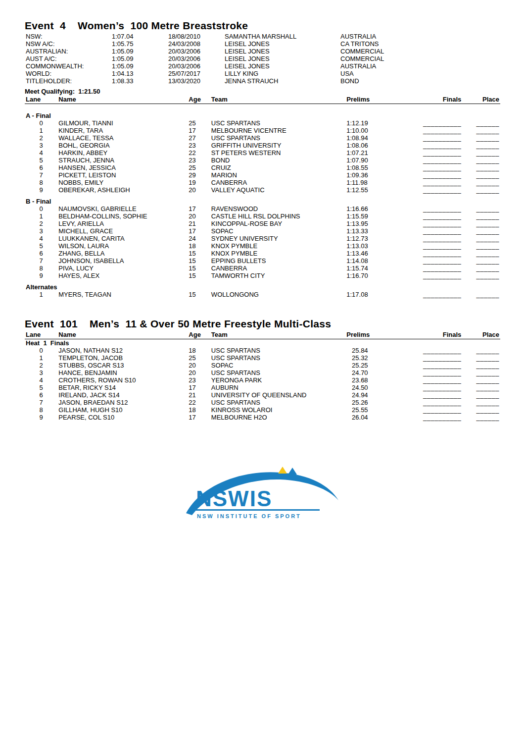Event 4 Women’s 100 Metre Breaststroke
| NSW: | 1:07.04 | 18/08/2010 | SAMANTHA MARSHALL | AUSTRALIA |
| NSW A/C: | 1:05.75 | 24/03/2008 | LEISEL JONES | CA TRITONS |
| AUSTRALIAN: | 1:05.09 | 20/03/2006 | LEISEL JONES | COMMERCIAL |
| AUST A/C: | 1:05.09 | 20/03/2006 | LEISEL JONES | COMMERCIAL |
| COMMONWEALTH: | 1:05.09 | 20/03/2006 | LEISEL JONES | AUSTRALIA |
| WORLD: | 1:04.13 | 25/07/2017 | LILLY KING | USA |
| TITLEHOLDER: | 1:08.33 | 13/03/2020 | JENNA STRAUCH | BOND |
Meet Qualifying: 1:21.50
| Lane | Name | Age | Team | Prelims | Finals | Place |
| --- | --- | --- | --- | --- | --- | --- |
| A - Final |
| 0 | GILMOUR, TIANNI | 25 | USC SPARTANS | 1:12.19 | __________ | ______ |
| 1 | KINDER, TARA | 17 | MELBOURNE VICENTRE | 1:10.00 | __________ | ______ |
| 2 | WALLACE, TESSA | 27 | USC SPARTANS | 1:08.94 | __________ | ______ |
| 3 | BOHL, GEORGIA | 23 | GRIFFITH UNIVERSITY | 1:08.06 | __________ | ______ |
| 4 | HARKIN, ABBEY | 22 | ST PETERS WESTERN | 1:07.21 | __________ | ______ |
| 5 | STRAUCH, JENNA | 23 | BOND | 1:07.90 | __________ | ______ |
| 6 | HANSEN, JESSICA | 25 | CRUIZ | 1:08.55 | __________ | ______ |
| 7 | PICKETT, LEISTON | 29 | MARION | 1:09.36 | __________ | ______ |
| 8 | NOBBS, EMILY | 19 | CANBERRA | 1:11.98 | __________ | ______ |
| 9 | OBEREKAR, ASHLEIGH | 20 | VALLEY AQUATIC | 1:12.55 | __________ | ______ |
| B - Final |
| 0 | NAUMOVSKI, GABRIELLE | 17 | RAVENSWOOD | 1:16.66 | __________ | ______ |
| 1 | BELDHAM-COLLINS, SOPHIE | 20 | CASTLE HILL RSL DOLPHINS | 1:15.59 | __________ | ______ |
| 2 | LEVY, ARIELLA | 21 | KINCOPPAL-ROSE BAY | 1:13.95 | __________ | ______ |
| 3 | MICHELL, GRACE | 17 | SOPAC | 1:13.33 | __________ | ______ |
| 4 | LUUKKANEN, CARITA | 24 | SYDNEY UNIVERSITY | 1:12.73 | __________ | ______ |
| 5 | WILSON, LAURA | 18 | KNOX PYMBLE | 1:13.03 | __________ | ______ |
| 6 | ZHANG, BELLA | 15 | KNOX PYMBLE | 1:13.46 | __________ | ______ |
| 7 | JOHNSON, ISABELLA | 15 | EPPING BULLETS | 1:14.08 | __________ | ______ |
| 8 | PIVA, LUCY | 15 | CANBERRA | 1:15.74 | __________ | ______ |
| 9 | HAYES, ALEX | 15 | TAMWORTH CITY | 1:16.70 | __________ | ______ |
| Alternates |
| 1 | MYERS, TEAGAN | 15 | WOLLONGONG | 1:17.08 | __________ | ______ |
Event 101 Men’s 11 & Over 50 Metre Freestyle Multi-Class
| Lane | Name | Age | Team | Prelims | Finals | Place |
| --- | --- | --- | --- | --- | --- | --- |
| Heat 1 Finals |
| 0 | JASON, NATHAN S12 | 18 | USC SPARTANS | 25.84 | __________ | ______ |
| 1 | TEMPLETON, JACOB | 25 | USC SPARTANS | 25.32 | __________ | ______ |
| 2 | STUBBS, OSCAR S13 | 20 | SOPAC | 25.25 | __________ | ______ |
| 3 | HANCE, BENJAMIN | 20 | USC SPARTANS | 24.70 | __________ | ______ |
| 4 | CROTHERS, ROWAN S10 | 23 | YERONGA PARK | 23.68 | __________ | ______ |
| 5 | BETAR, RICKY S14 | 17 | AUBURN | 24.50 | __________ | ______ |
| 6 | IRELAND, JACK S14 | 21 | UNIVERSITY OF QUEENSLAND | 24.94 | __________ | ______ |
| 7 | JASON, BRAEDAN S12 | 22 | USC SPARTANS | 25.26 | __________ | ______ |
| 8 | GILLHAM, HUGH S10 | 18 | KINROSS WOLAROI | 25.55 | __________ | ______ |
| 9 | PEARSE, COL S10 | 17 | MELBOURNE H2O | 26.04 | __________ | ______ |
NSWIS NSW INSTITUTE OF SPORT